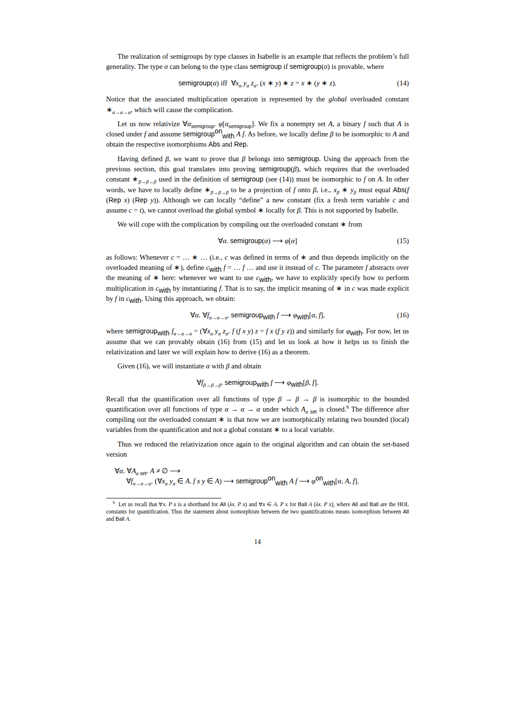The realization of semigroups by type classes in Isabelle is an example that reflects the problem’s full generality. The type σ can belong to the type class semigroup if semigroup(σ) is provable, where
semigroup(α) iff ∀xα yα zα. (x ∗ y) ∗ z = x ∗ (y ∗ z). (14)
Notice that the associated multiplication operation is represented by the global overloaded constant ∗α→α→α, which will cause the complication.
Let us now relativize ∀αsemigroup. φ[αsemigroup]. We fix a nonempty set A, a binary f such that A is closed under f and assume semigrouponwith A f. As before, we locally define β to be isomorphic to A and obtain the respective isomorphisms Abs and Rep.
Having defined β, we want to prove that β belongs into semigroup. Using the approach from the previous section, this goal translates into proving semigroup(β), which requires that the overloaded constant ∗β→β→β used in the definition of semigroup (see (14)) must be isomorphic to f on A. In other words, we have to locally define ∗β→β→β to be a projection of f onto β, i.e., xβ ∗ yβ must equal Abs(f (Rep x) (Rep y)). Although we can locally “define” a new constant (fix a fresh term variable c and assume c = t), we cannot overload the global symbol ∗ locally for β. This is not supported by Isabelle.
We will cope with the complication by compiling out the overloaded constant ∗ from
∀α. semigroup(α) ⟶ φ[α] (15)
as follows: Whenever c = … ∗ … (i.e., c was defined in terms of ∗ and thus depends implicitly on the overloaded meaning of ∗), define cwith f = … f … and use it instead of c. The parameter f abstracts over the meaning of ∗ here: whenever we want to use cwith, we have to explicitly specify how to perform multiplication in cwith by instantiating f. That is to say, the implicit meaning of ∗ in c was made explicit by f in cwith. Using this approach, we obtain:
∀α. ∀fα→α→α. semigroupwith f ⟶ φwith[α, f], (16)
where semigroupwith fα→α→α = (∀xα yα zα. f (f x y) z = f x (f y z)) and similarly for φwith. For now, let us assume that we can provably obtain (16) from (15) and let us look at how it helps us to finish the relativization and later we will explain how to derive (16) as a theorem.
Given (16), we will instantiate α with β and obtain
∀fβ→β→β. semigroupwith f ⟶ φwith[β, f].
Recall that the quantification over all functions of type β → β → β is isomorphic to the bounded quantification over all functions of type α → α → α under which Aα set is closed.6 The difference after compiling out the overloaded constant ∗ is that now we are isomorphically relating two bounded (local) variables from the quantification and not a global constant ∗ to a local variable.
Thus we reduced the relativization once again to the original algorithm and can obtain the set-based version
∀α. ∀Aα set. A ≠ ∅ ⟶ ∀fα→α→α. (∀xα yα ∈ A. f x y ∈ A) ⟶ semigrouponwith A f ⟶ φonwith[α, A, f].
6 Let us recall that ∀x. P x is a shorthand for All (λx. P x) and ∀x ∈ A. P x for Ball A (λx. P x), where All and Ball are the HOL constants for quantification. Thus the statement about isomorphism between the two quantifications means isomorphism between All and Ball A.
14